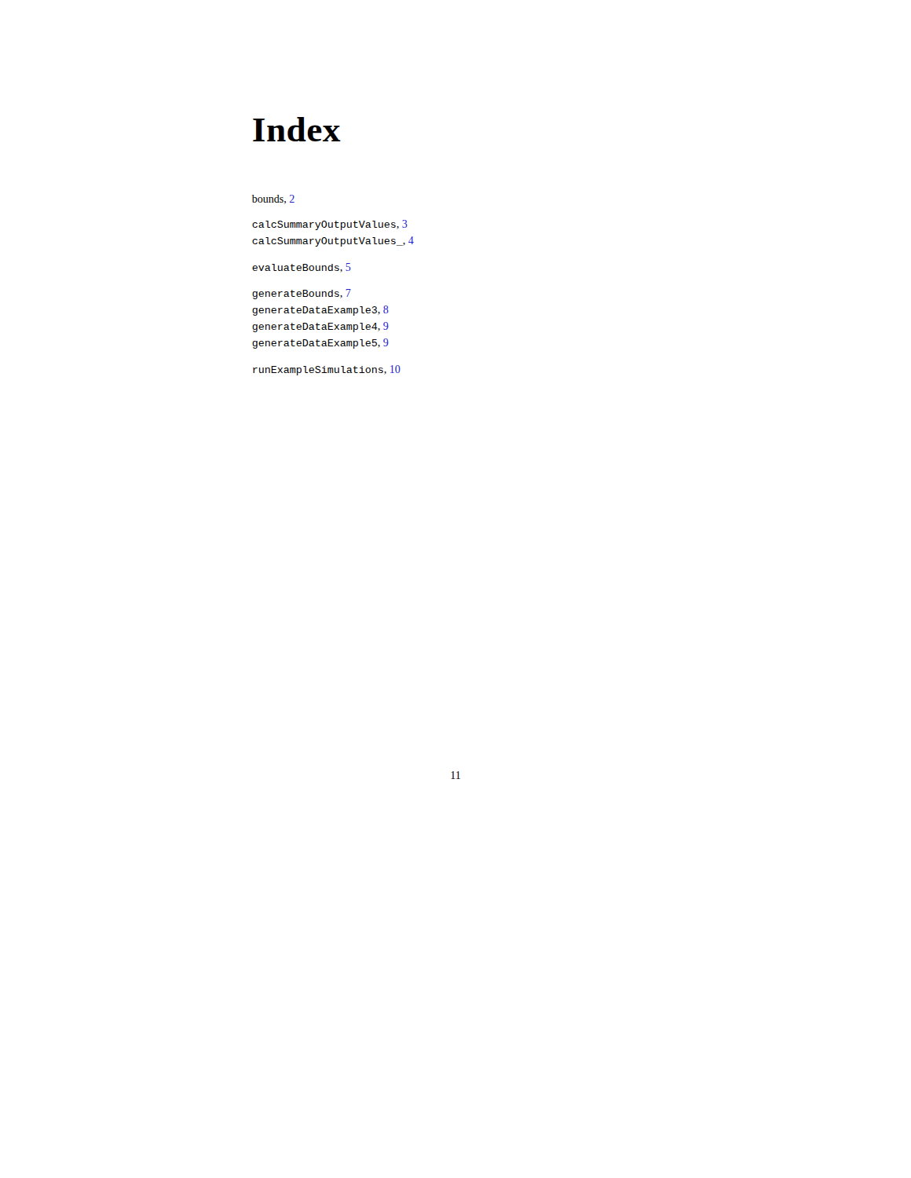Index
bounds, 2
calcSummaryOutputValues, 3
calcSummaryOutputValues_, 4
evaluateBounds, 5
generateBounds, 7
generateDataExample3, 8
generateDataExample4, 9
generateDataExample5, 9
runExampleSimulations, 10
11